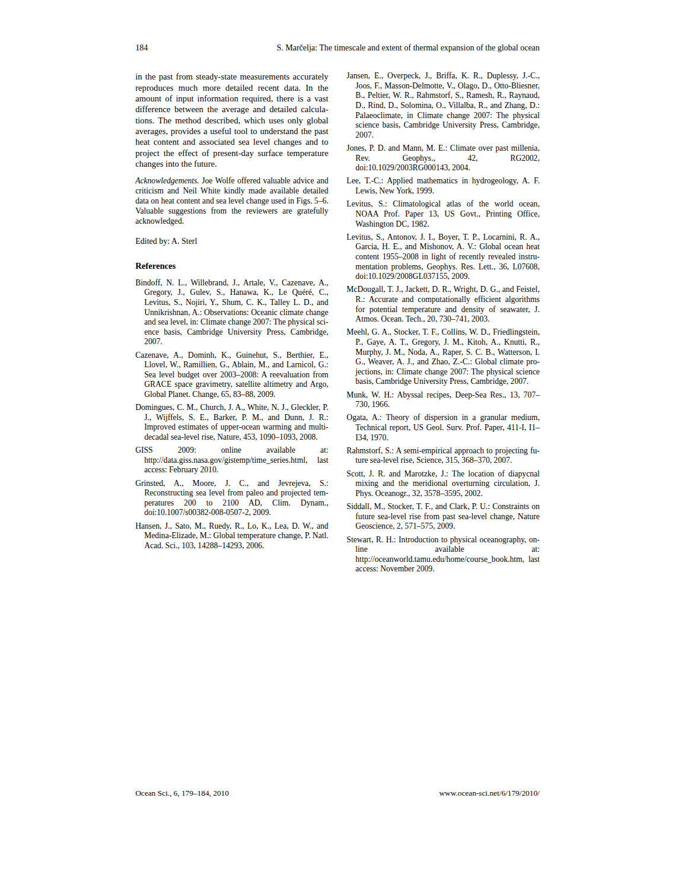184 S. Marčelja: The timescale and extent of thermal expansion of the global ocean
in the past from steady-state measurements accurately reproduces much more detailed recent data. In the amount of input information required, there is a vast difference between the average and detailed calculations. The method described, which uses only global averages, provides a useful tool to understand the past heat content and associated sea level changes and to project the effect of present-day surface temperature changes into the future.
Acknowledgements. Joe Wolfe offered valuable advice and criticism and Neil White kindly made available detailed data on heat content and sea level change used in Figs. 5–6. Valuable suggestions from the reviewers are gratefully acknowledged.
Edited by: A. Sterl
References
Bindoff, N. L., Willebrand, J., Artale, V., Cazenave, A., Gregory, J., Gulev, S., Hanawa, K., Le Quéré, C., Levitus, S., Nojiri, Y., Shum, C. K., Talley L. D., and Unnikrishnan, A.: Observations: Oceanic climate change and sea level, in: Climate change 2007: The physical science basis, Cambridge University Press, Cambridge, 2007.
Cazenave, A., Dominh, K., Guinehut, S., Berthier, E., Llovel, W., Ramillien, G., Ablain, M., and Larnicol, G.: Sea level budget over 2003–2008: A reevaluation from GRACE space gravimetry, satellite altimetry and Argo, Global Planet. Change, 65, 83–88, 2009.
Domingues, C. M., Church, J. A., White, N. J., Gleckler, P. J., Wijffels, S. E., Barker, P. M., and Dunn, J. R.: Improved estimates of upper-ocean warming and multi-decadal sea-level rise, Nature, 453, 1090–1093, 2008.
GISS 2009: online available at: http://data.giss.nasa.gov/gistemp/time_series.html, last access: February 2010.
Grinsted, A., Moore, J. C., and Jevrejeva, S.: Reconstructing sea level from paleo and projected temperatures 200 to 2100 AD, Clim. Dynam., doi:10.1007/s00382-008-0507-2, 2009.
Hansen, J., Sato, M., Ruedy, R., Lo, K., Lea, D. W., and Medina-Elizade, M.: Global temperature change, P. Natl. Acad. Sci., 103, 14288–14293, 2006.
Jansen, E., Overpeck, J., Briffa, K. R., Duplessy, J.-C., Joos, F., Masson-Delmotte, V., Olago, D., Otto-Bliesner, B., Peltier, W. R., Rahmstorf, S., Ramesh, R., Raynaud, D., Rind, D., Solomina, O., Villalba, R., and Zhang, D.: Palaeoclimate, in Climate change 2007: The physical science basis, Cambridge University Press, Cambridge, 2007.
Jones, P. D. and Mann, M. E.: Climate over past millenia, Rev. Geophys., 42, RG2002, doi:10.1029/2003RG000143, 2004.
Lee, T.-C.: Applied mathematics in hydrogeology, A. F. Lewis, New York, 1999.
Levitus, S.: Climatological atlas of the world ocean, NOAA Prof. Paper 13, US Govt., Printing Office, Washington DC, 1982.
Levitus, S., Antonov, J. I., Boyer, T. P., Locarnini, R. A., Garcia, H. E., and Mishonov, A. V.: Global ocean heat content 1955–2008 in light of recently revealed instrumentation problems, Geophys. Res. Lett., 36, L07608, doi:10.1029/2008GL037155, 2009.
McDougall, T. J., Jackett, D. R., Wright, D. G., and Feistel, R.: Accurate and computationally efficient algorithms for potential temperature and density of seawater, J. Atmos. Ocean. Tech., 20, 730–741, 2003.
Meehl, G. A., Stocker, T. F., Collins, W. D., Friedlingstein, P., Gaye, A. T., Gregory, J. M., Kitoh, A., Knutti, R., Murphy, J. M., Noda, A., Raper, S. C. B., Watterson, I. G., Weaver, A. J., and Zhao, Z.-C.: Global climate projections, in: Climate change 2007: The physical science basis, Cambridge University Press, Cambridge, 2007.
Munk, W. H.: Abyssal recipes, Deep-Sea Res., 13, 707–730, 1966.
Ogata, A.: Theory of dispersion in a granular medium, Technical report, US Geol. Surv. Prof. Paper, 411-I, I1–I34, 1970.
Rahmstorf, S.: A semi-empirical approach to projecting future sea-level rise, Science, 315, 368–370, 2007.
Scott, J. R. and Marotzke, J.: The location of diapycnal mixing and the meridional overturning circulation, J. Phys. Oceanogr., 32, 3578–3595, 2002.
Siddall, M., Stocker, T. F., and Clark, P. U.: Constraints on future sea-level rise from past sea-level change, Nature Geoscience, 2, 571–575, 2009.
Stewart, R. H.: Introduction to physical oceanography, online available at: http://oceanworld.tamu.edu/home/course_book.htm, last access: November 2009.
Ocean Sci., 6, 179–184, 2010 www.ocean-sci.net/6/179/2010/